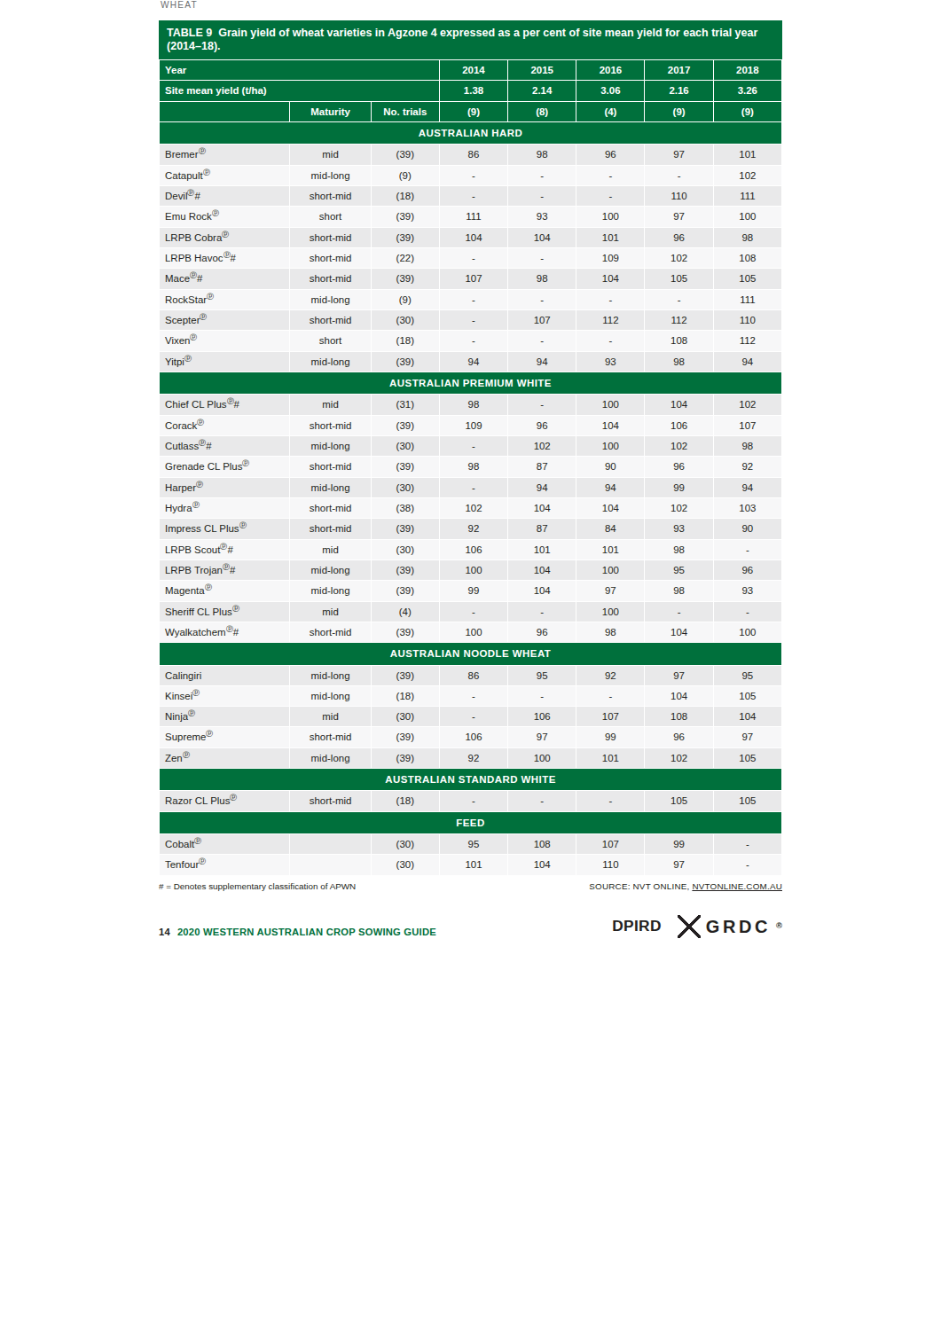Wheat
TABLE 9 Grain yield of wheat varieties in Agzone 4 expressed as a per cent of site mean yield for each trial year (2014–18).
| Year | 2014 | 2015 | 2016 | 2017 | 2018 |
| --- | --- | --- | --- | --- | --- |
| Site mean yield (t/ha) | 1.38 | 2.14 | 3.06 | 2.16 | 3.26 |
| | Maturity | No. trials | (9) | (8) | (4) | (9) | (9) |
| AUSTRALIAN HARD |
| Bremer ⓟ | mid | (39) | 86 | 98 | 96 | 97 | 101 |
| Catapult ⓟ | mid-long | (9) | - | - | - | - | 102 |
| Devil ⓟ # | short-mid | (18) | - | - | - | 110 | 111 |
| Emu Rock ⓟ | short | (39) | 111 | 93 | 100 | 97 | 100 |
| LRPB Cobra ⓟ | short-mid | (39) | 104 | 104 | 101 | 96 | 98 |
| LRPB Havoc ⓟ # | short-mid | (22) | - | - | 109 | 102 | 108 |
| Mace ⓟ # | short-mid | (39) | 107 | 98 | 104 | 105 | 105 |
| RockStar ⓟ | mid-long | (9) | - | - | - | - | 111 |
| Scepter ⓟ | short-mid | (30) | - | 107 | 112 | 112 | 110 |
| Vixen ⓟ | short | (18) | - | - | - | 108 | 112 |
| Yitpi ⓟ | mid-long | (39) | 94 | 94 | 93 | 98 | 94 |
| AUSTRALIAN PREMIUM WHITE |
| Chief CL Plus ⓟ # | mid | (31) | 98 | - | 100 | 104 | 102 |
| Corack ⓟ | short-mid | (39) | 109 | 96 | 104 | 106 | 107 |
| Cutlass ⓟ # | mid-long | (30) | - | 102 | 100 | 102 | 98 |
| Grenade CL Plus ⓟ | short-mid | (39) | 98 | 87 | 90 | 96 | 92 |
| Harper ⓟ | mid-long | (30) | - | 94 | 94 | 99 | 94 |
| Hydra ⓟ | short-mid | (38) | 102 | 104 | 104 | 102 | 103 |
| Impress CL Plus ⓟ | short-mid | (39) | 92 | 87 | 84 | 93 | 90 |
| LRPB Scout ⓟ # | mid | (30) | 106 | 101 | 101 | 98 | - |
| LRPB Trojan ⓟ # | mid-long | (39) | 100 | 104 | 100 | 95 | 96 |
| Magenta ⓟ | mid-long | (39) | 99 | 104 | 97 | 98 | 93 |
| Sheriff CL Plus ⓟ | mid | (4) | - | - | 100 | - | - |
| Wyalkatchem ⓟ # | short-mid | (39) | 100 | 96 | 98 | 104 | 100 |
| AUSTRALIAN NOODLE WHEAT |
| Calingiri | mid-long | (39) | 86 | 95 | 92 | 97 | 95 |
| Kinsei ⓟ | mid-long | (18) | - | - | - | 104 | 105 |
| Ninja ⓟ | mid | (30) | - | 106 | 107 | 108 | 104 |
| Supreme ⓟ | short-mid | (39) | 106 | 97 | 99 | 96 | 97 |
| Zen ⓟ | mid-long | (39) | 92 | 100 | 101 | 102 | 105 |
| AUSTRALIAN STANDARD WHITE |
| Razor CL Plus ⓟ | short-mid | (18) | - | - | - | 105 | 105 |
| FEED |
| Cobalt ⓟ | | (30) | 95 | 108 | 107 | 99 | - |
| Tenfour ⓟ | | (30) | 101 | 104 | 110 | 97 | - |
# = Denotes supplementary classification of APWN
SOURCE: NVT ONLINE, NVTONLINE.COM.AU
142020 WESTERN AUSTRALIAN CROP SOWING GUIDE
DPIRD
GRDC®